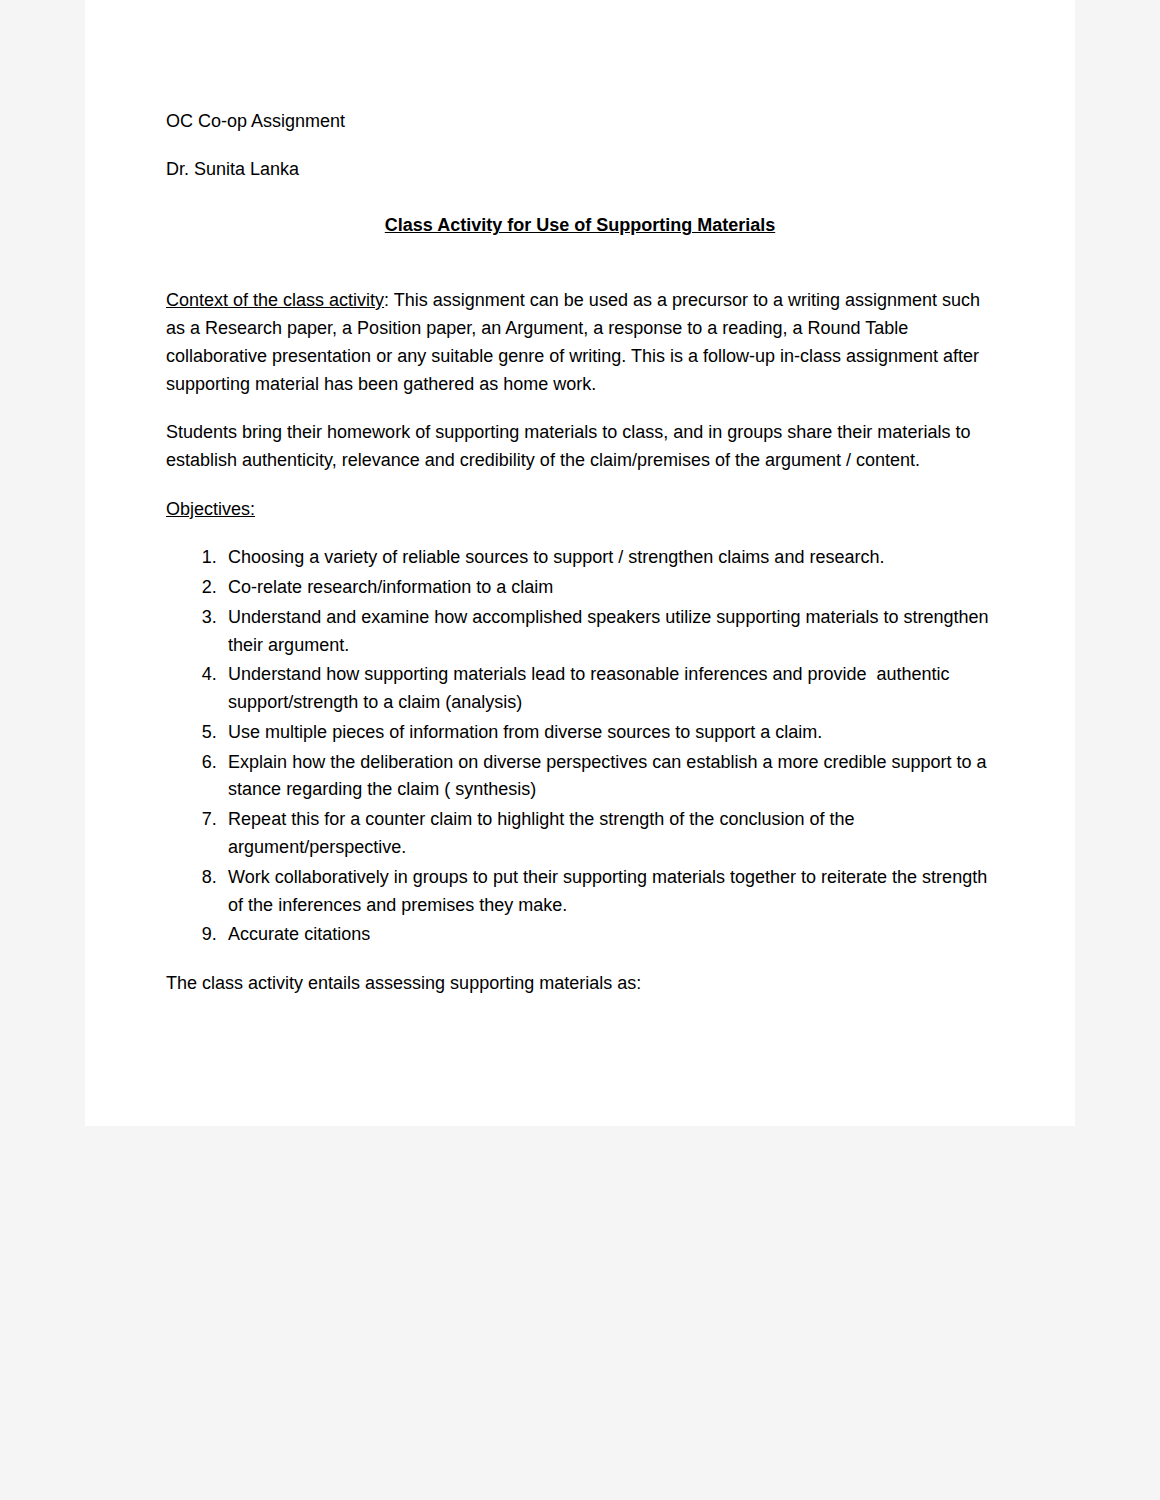OC Co-op Assignment
Dr. Sunita Lanka
Class Activity for Use of Supporting Materials
Context of the class activity: This assignment can be used as a precursor to a writing assignment such as a Research paper, a Position paper, an Argument, a response to a reading, a Round Table collaborative presentation or any suitable genre of writing. This is a follow-up in-class assignment after supporting material has been gathered as home work.
Students bring their homework of supporting materials to class, and in groups share their materials to establish authenticity, relevance and credibility of the claim/premises of the argument / content.
Objectives:
Choosing a variety of reliable sources to support / strengthen claims and research.
Co-relate research/information to a claim
Understand and examine how accomplished speakers utilize supporting materials to strengthen their argument.
Understand how supporting materials lead to reasonable inferences and provide authentic support/strength to a claim (analysis)
Use multiple pieces of information from diverse sources to support a claim.
Explain how the deliberation on diverse perspectives can establish a more credible support to a stance regarding the claim ( synthesis)
Repeat this for a counter claim to highlight the strength of the conclusion of the argument/perspective.
Work collaboratively in groups to put their supporting materials together to reiterate the strength of the inferences and premises they make.
Accurate citations
The class activity entails assessing supporting materials as: